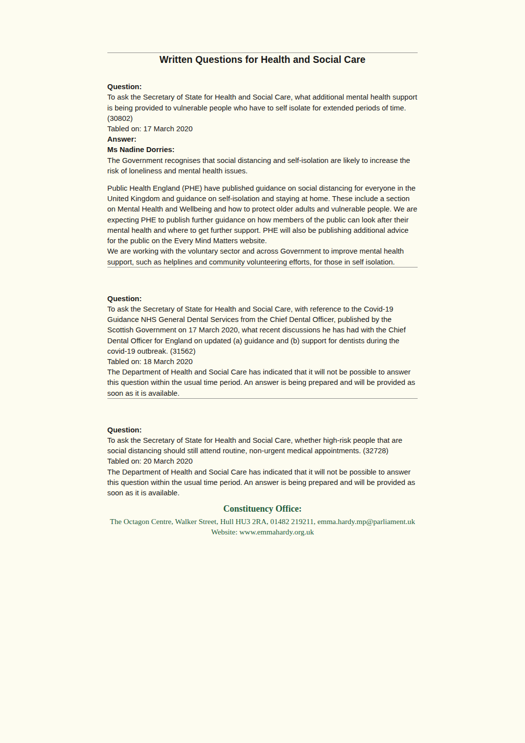Written Questions for Health and Social Care
Question:
To ask the Secretary of State for Health and Social Care, what additional mental health support is being provided to vulnerable people who have to self isolate for extended periods of time. (30802)
Tabled on: 17 March 2020
Answer:
Ms Nadine Dorries:
The Government recognises that social distancing and self-isolation are likely to increase the risk of loneliness and mental health issues.
Public Health England (PHE) have published guidance on social distancing for everyone in the United Kingdom and guidance on self-isolation and staying at home. These include a section on Mental Health and Wellbeing and how to protect older adults and vulnerable people. We are expecting PHE to publish further guidance on how members of the public can look after their mental health and where to get further support. PHE will also be publishing additional advice for the public on the Every Mind Matters website.
We are working with the voluntary sector and across Government to improve mental health support, such as helplines and community volunteering efforts, for those in self isolation.
Question:
To ask the Secretary of State for Health and Social Care, with reference to the Covid-19 Guidance NHS General Dental Services from the Chief Dental Officer, published by the Scottish Government on 17 March 2020, what recent discussions he has had with the Chief Dental Officer for England on updated (a) guidance and (b) support for dentists during the covid-19 outbreak. (31562)
Tabled on: 18 March 2020
The Department of Health and Social Care has indicated that it will not be possible to answer this question within the usual time period. An answer is being prepared and will be provided as soon as it is available.
Question:
To ask the Secretary of State for Health and Social Care, whether high-risk people that are social distancing should still attend routine, non-urgent medical appointments. (32728)
Tabled on: 20 March 2020
The Department of Health and Social Care has indicated that it will not be possible to answer this question within the usual time period. An answer is being prepared and will be provided as soon as it is available.
Constituency Office:
The Octagon Centre, Walker Street, Hull HU3 2RA, 01482 219211, emma.hardy.mp@parliament.uk
Website: www.emmahardy.org.uk